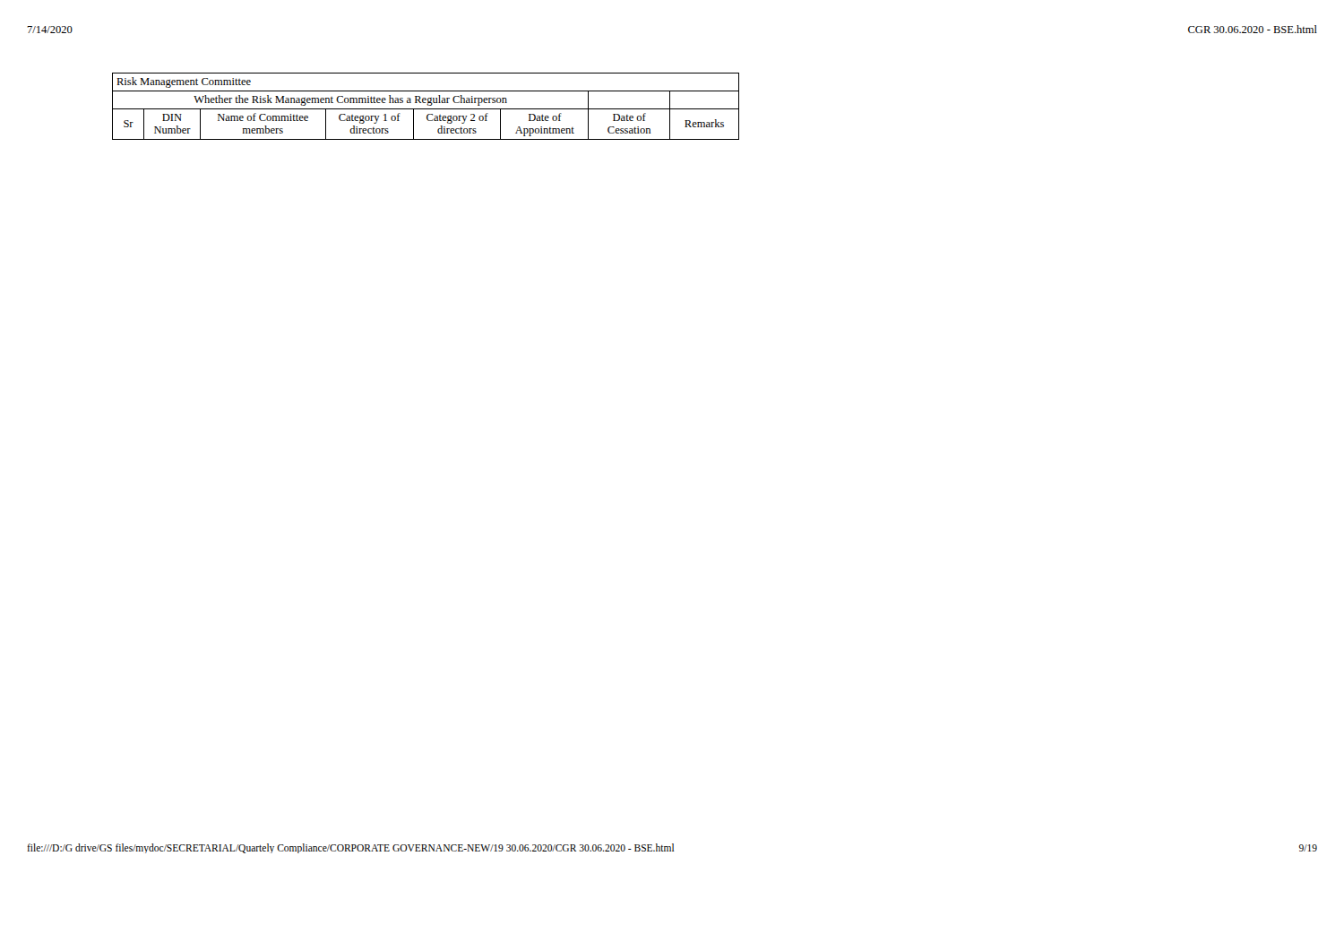7/14/2020
CGR 30.06.2020 - BSE.html
| Risk Management Committee |
| Whether the Risk Management Committee has a Regular Chairperson | | |
| Sr | DIN Number | Name of Committee members | Category 1 of directors | Category 2 of directors | Date of Appointment | Date of Cessation | Remarks |
file:///D:/G drive/GS files/mydoc/SECRETARIAL/Quartely Compliance/CORPORATE GOVERNANCE-NEW/19 30.06.2020/CGR 30.06.2020 - BSE.html
9/19